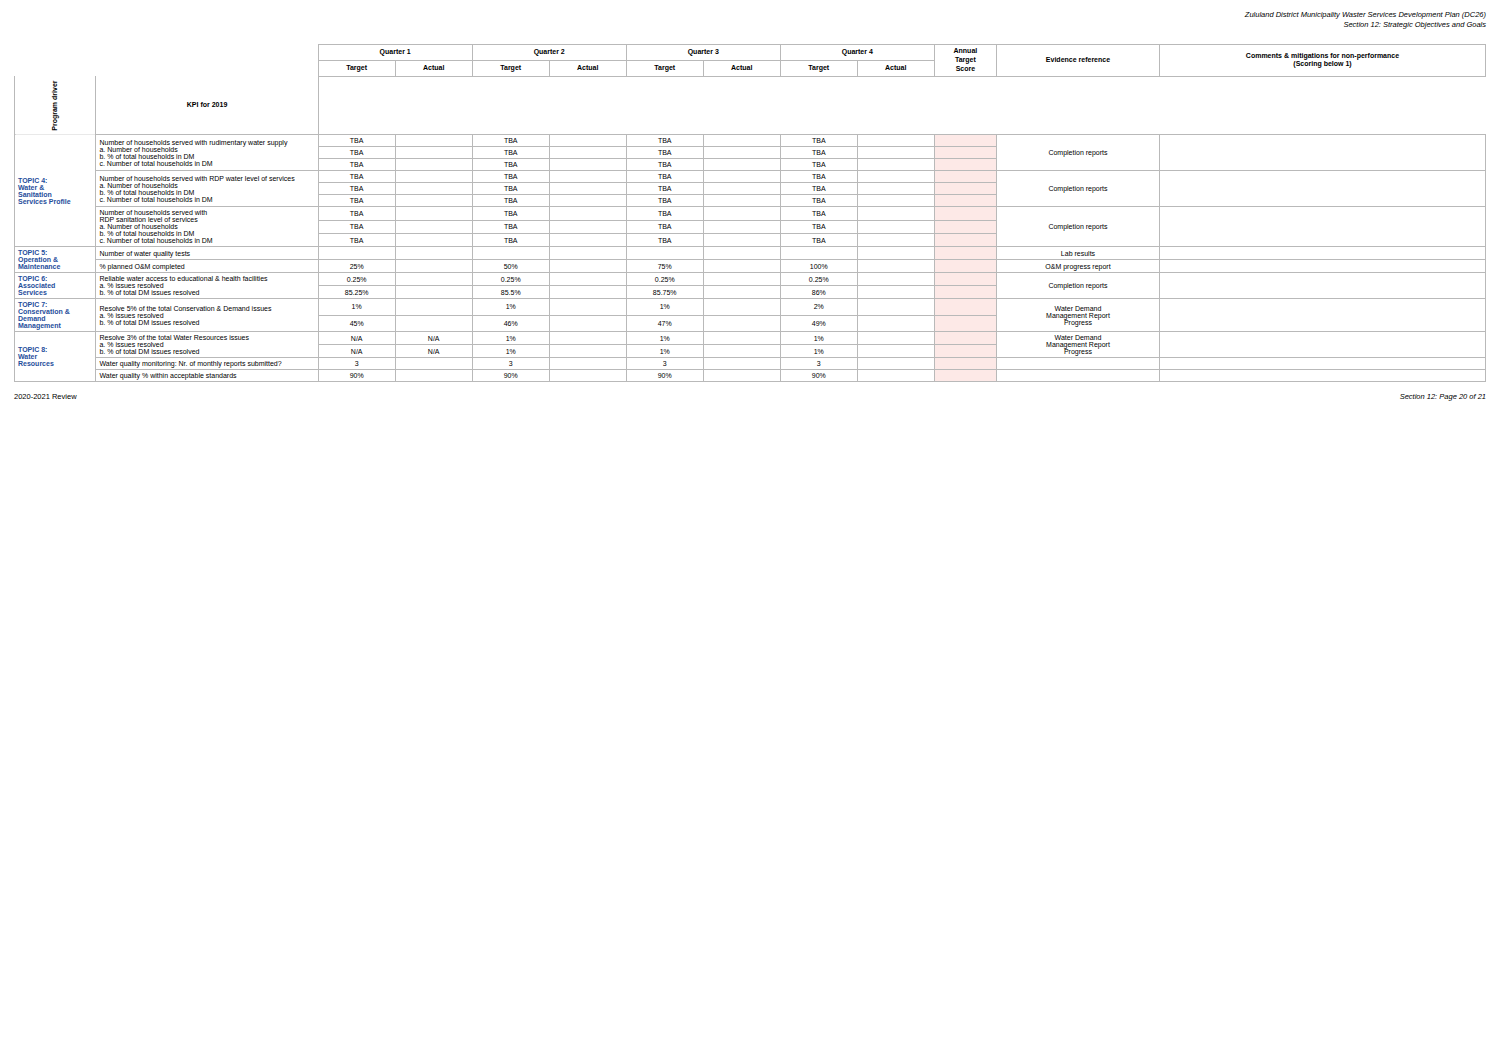Zululand District Municipality Waster Services Development Plan (DC26)
Section 12: Strategic Objectives and Goals
| | | Quarter 1 | Quarter 2 | Quarter 3 | Quarter 4 | Annual Target Score | Evidence reference | Comments & mitigations for non-performance (Scoring below 1) |
| --- | --- | --- | --- | --- | --- | --- | --- | --- |
| Target | Actual | Target | Actual | Target | Actual | Target | Actual |
| Program driver | KPI for 2019 | | | | | | | | | | | |
| TOPIC 4: Water & Sanitation Services Profile | Number of households served with rudimentary water supply a. Number of households b. % of total households in DM c. Number of total households in DM | TBA | | TBA | | TBA | | TBA | | | Completion reports | |
| TBA | | TBA | | TBA | | TBA | | |
| TBA | | TBA | | TBA | | TBA | | |
| Number of households served with RDP water level of services a. Number of households b. % of total households in DM c. Number of total households in DM | TBA | | TBA | | TBA | | TBA | | | Completion reports | |
| TBA | | TBA | | TBA | | TBA | | |
| TBA | | TBA | | TBA | | TBA | | |
| Number of households served with RDP sanitation level of services a. Number of households b. % of total households in DM c. Number of total households in DM | TBA | | TBA | | TBA | | TBA | | | Completion reports | |
| TBA | | TBA | | TBA | | TBA | | |
| TBA | | TBA | | TBA | | TBA | | |
| TOPIC 5: Operation & Maintenance | Number of water quality tests | | | | | | | | | | Lab results | |
| % planned O&M completed | 25% | | 50% | | 75% | | 100% | | | O&M progress report | |
| TOPIC 6: Associated Services | Reliable water access to educational & health facilities a. % issues resolved b. % of total DM issues resolved | 0.25% | | 0.25% | | 0.25% | | 0.25% | | | Completion reports | |
| 85.25% | | 85.5% | | 85.75% | | 86% | | |
| TOPIC 7: Conservation & Demand Management | Resolve 5% of the total Conservation & Demand issues a. % issues resolved b. % of total DM issues resolved | 1% | | 1% | | 1% | | 2% | | | Water Demand Management Report Progress | |
| 45% | | 46% | | 47% | | 49% | | |
| TOPIC 8: Water Resources | Resolve 3% of the total Water Resources issues a. % issues resolved b. % of total DM issues resolved | N/A | N/A | 1% | | 1% | | 1% | | | Water Demand Management Report Progress | |
| N/A | N/A | 1% | | 1% | | 1% | | |
| Water quality monitoring: Nr. of monthly reports submitted? | 3 | | 3 | | 3 | | 3 | | | | |
| Water quality % within acceptable standards | 90% | | 90% | | 90% | | 90% | | | | |
2020-2021 Review Section 12: Page 20 of 21